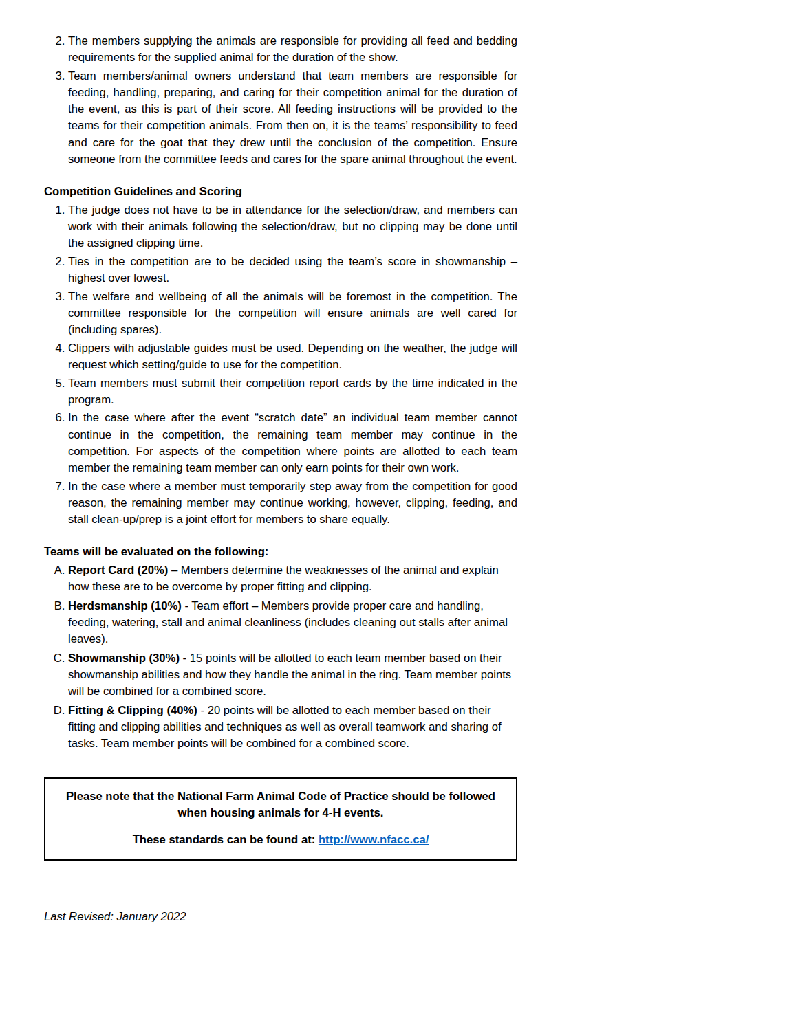The members supplying the animals are responsible for providing all feed and bedding requirements for the supplied animal for the duration of the show.
Team members/animal owners understand that team members are responsible for feeding, handling, preparing, and caring for their competition animal for the duration of the event, as this is part of their score. All feeding instructions will be provided to the teams for their competition animals. From then on, it is the teams’ responsibility to feed and care for the goat that they drew until the conclusion of the competition. Ensure someone from the committee feeds and cares for the spare animal throughout the event.
Competition Guidelines and Scoring
The judge does not have to be in attendance for the selection/draw, and members can work with their animals following the selection/draw, but no clipping may be done until the assigned clipping time.
Ties in the competition are to be decided using the team’s score in showmanship – highest over lowest.
The welfare and wellbeing of all the animals will be foremost in the competition. The committee responsible for the competition will ensure animals are well cared for (including spares).
Clippers with adjustable guides must be used. Depending on the weather, the judge will request which setting/guide to use for the competition.
Team members must submit their competition report cards by the time indicated in the program.
In the case where after the event “scratch date” an individual team member cannot continue in the competition, the remaining team member may continue in the competition. For aspects of the competition where points are allotted to each team member the remaining team member can only earn points for their own work.
In the case where a member must temporarily step away from the competition for good reason, the remaining member may continue working, however, clipping, feeding, and stall clean-up/prep is a joint effort for members to share equally.
Teams will be evaluated on the following:
Report Card (20%) – Members determine the weaknesses of the animal and explain how these are to be overcome by proper fitting and clipping.
Herdsmanship (10%) - Team effort – Members provide proper care and handling, feeding, watering, stall and animal cleanliness (includes cleaning out stalls after animal leaves).
Showmanship (30%) - 15 points will be allotted to each team member based on their showmanship abilities and how they handle the animal in the ring. Team member points will be combined for a combined score.
Fitting & Clipping (40%) - 20 points will be allotted to each member based on their fitting and clipping abilities and techniques as well as overall teamwork and sharing of tasks. Team member points will be combined for a combined score.
Please note that the National Farm Animal Code of Practice should be followed when housing animals for 4-H events.
These standards can be found at: http://www.nfacc.ca/
Last Revised: January 2022